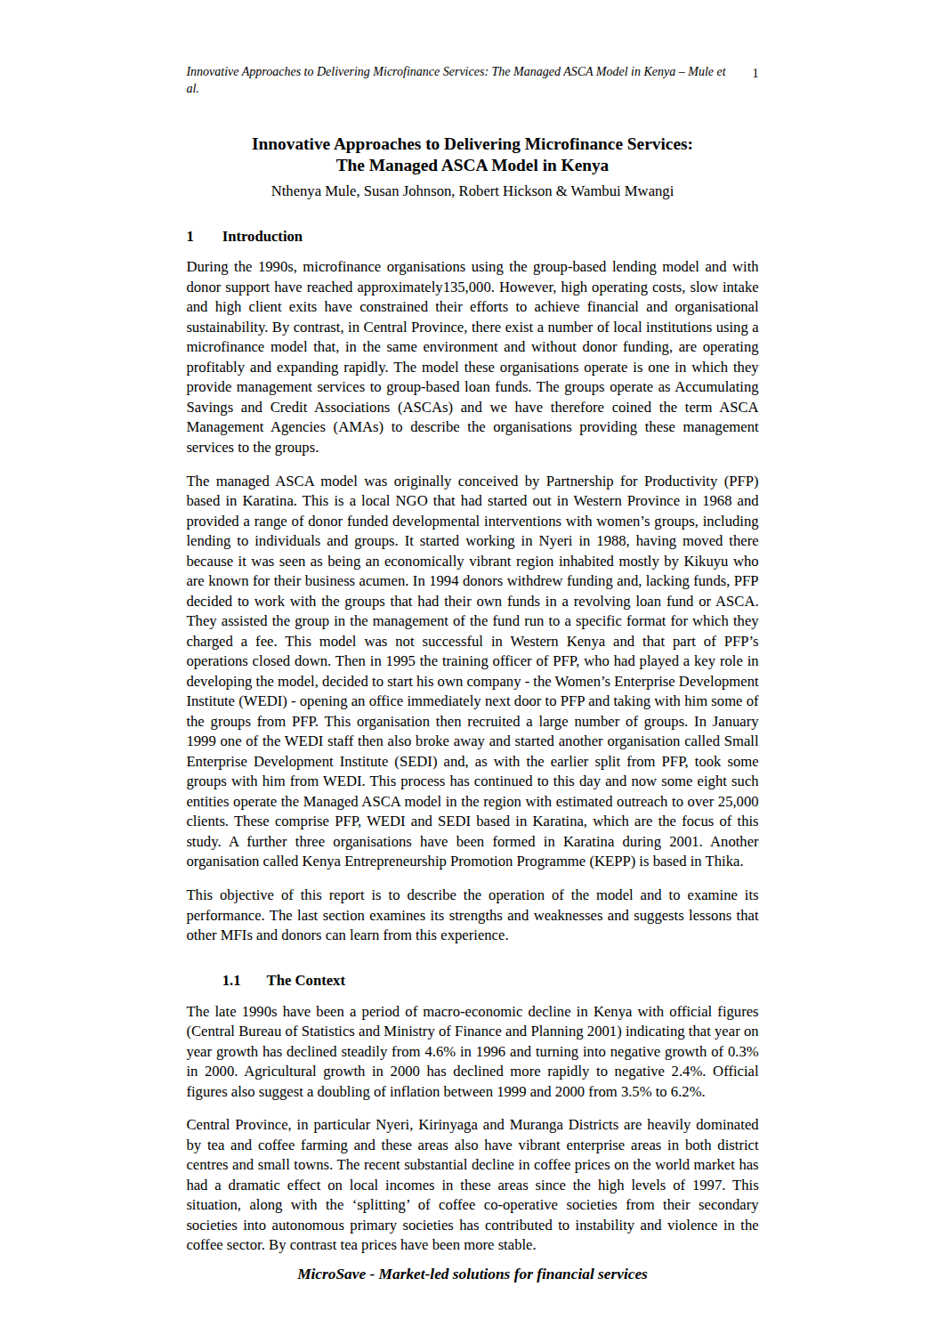Innovative Approaches to Delivering Microfinance Services: The Managed ASCA Model in Kenya – Mule et al.
1
Innovative Approaches to Delivering Microfinance Services:
The Managed ASCA Model in Kenya
Nthenya Mule, Susan Johnson, Robert Hickson & Wambui Mwangi
1 Introduction
During the 1990s, microfinance organisations using the group-based lending model and with donor support have reached approximately135,000. However, high operating costs, slow intake and high client exits have constrained their efforts to achieve financial and organisational sustainability. By contrast, in Central Province, there exist a number of local institutions using a microfinance model that, in the same environment and without donor funding, are operating profitably and expanding rapidly. The model these organisations operate is one in which they provide management services to group-based loan funds. The groups operate as Accumulating Savings and Credit Associations (ASCAs) and we have therefore coined the term ASCA Management Agencies (AMAs) to describe the organisations providing these management services to the groups.
The managed ASCA model was originally conceived by Partnership for Productivity (PFP) based in Karatina. This is a local NGO that had started out in Western Province in 1968 and provided a range of donor funded developmental interventions with women’s groups, including lending to individuals and groups. It started working in Nyeri in 1988, having moved there because it was seen as being an economically vibrant region inhabited mostly by Kikuyu who are known for their business acumen. In 1994 donors withdrew funding and, lacking funds, PFP decided to work with the groups that had their own funds in a revolving loan fund or ASCA. They assisted the group in the management of the fund run to a specific format for which they charged a fee. This model was not successful in Western Kenya and that part of PFP’s operations closed down. Then in 1995 the training officer of PFP, who had played a key role in developing the model, decided to start his own company - the Women’s Enterprise Development Institute (WEDI) - opening an office immediately next door to PFP and taking with him some of the groups from PFP. This organisation then recruited a large number of groups. In January 1999 one of the WEDI staff then also broke away and started another organisation called Small Enterprise Development Institute (SEDI) and, as with the earlier split from PFP, took some groups with him from WEDI. This process has continued to this day and now some eight such entities operate the Managed ASCA model in the region with estimated outreach to over 25,000 clients. These comprise PFP, WEDI and SEDI based in Karatina, which are the focus of this study. A further three organisations have been formed in Karatina during 2001. Another organisation called Kenya Entrepreneurship Promotion Programme (KEPP) is based in Thika.
This objective of this report is to describe the operation of the model and to examine its performance. The last section examines its strengths and weaknesses and suggests lessons that other MFIs and donors can learn from this experience.
1.1 The Context
The late 1990s have been a period of macro-economic decline in Kenya with official figures (Central Bureau of Statistics and Ministry of Finance and Planning 2001) indicating that year on year growth has declined steadily from 4.6% in 1996 and turning into negative growth of 0.3% in 2000. Agricultural growth in 2000 has declined more rapidly to negative 2.4%. Official figures also suggest a doubling of inflation between 1999 and 2000 from 3.5% to 6.2%.
Central Province, in particular Nyeri, Kirinyaga and Muranga Districts are heavily dominated by tea and coffee farming and these areas also have vibrant enterprise areas in both district centres and small towns. The recent substantial decline in coffee prices on the world market has had a dramatic effect on local incomes in these areas since the high levels of 1997. This situation, along with the ‘splitting’ of coffee co-operative societies from their secondary societies into autonomous primary societies has contributed to instability and violence in the coffee sector. By contrast tea prices have been more stable.
MicroSave - Market-led solutions for financial services